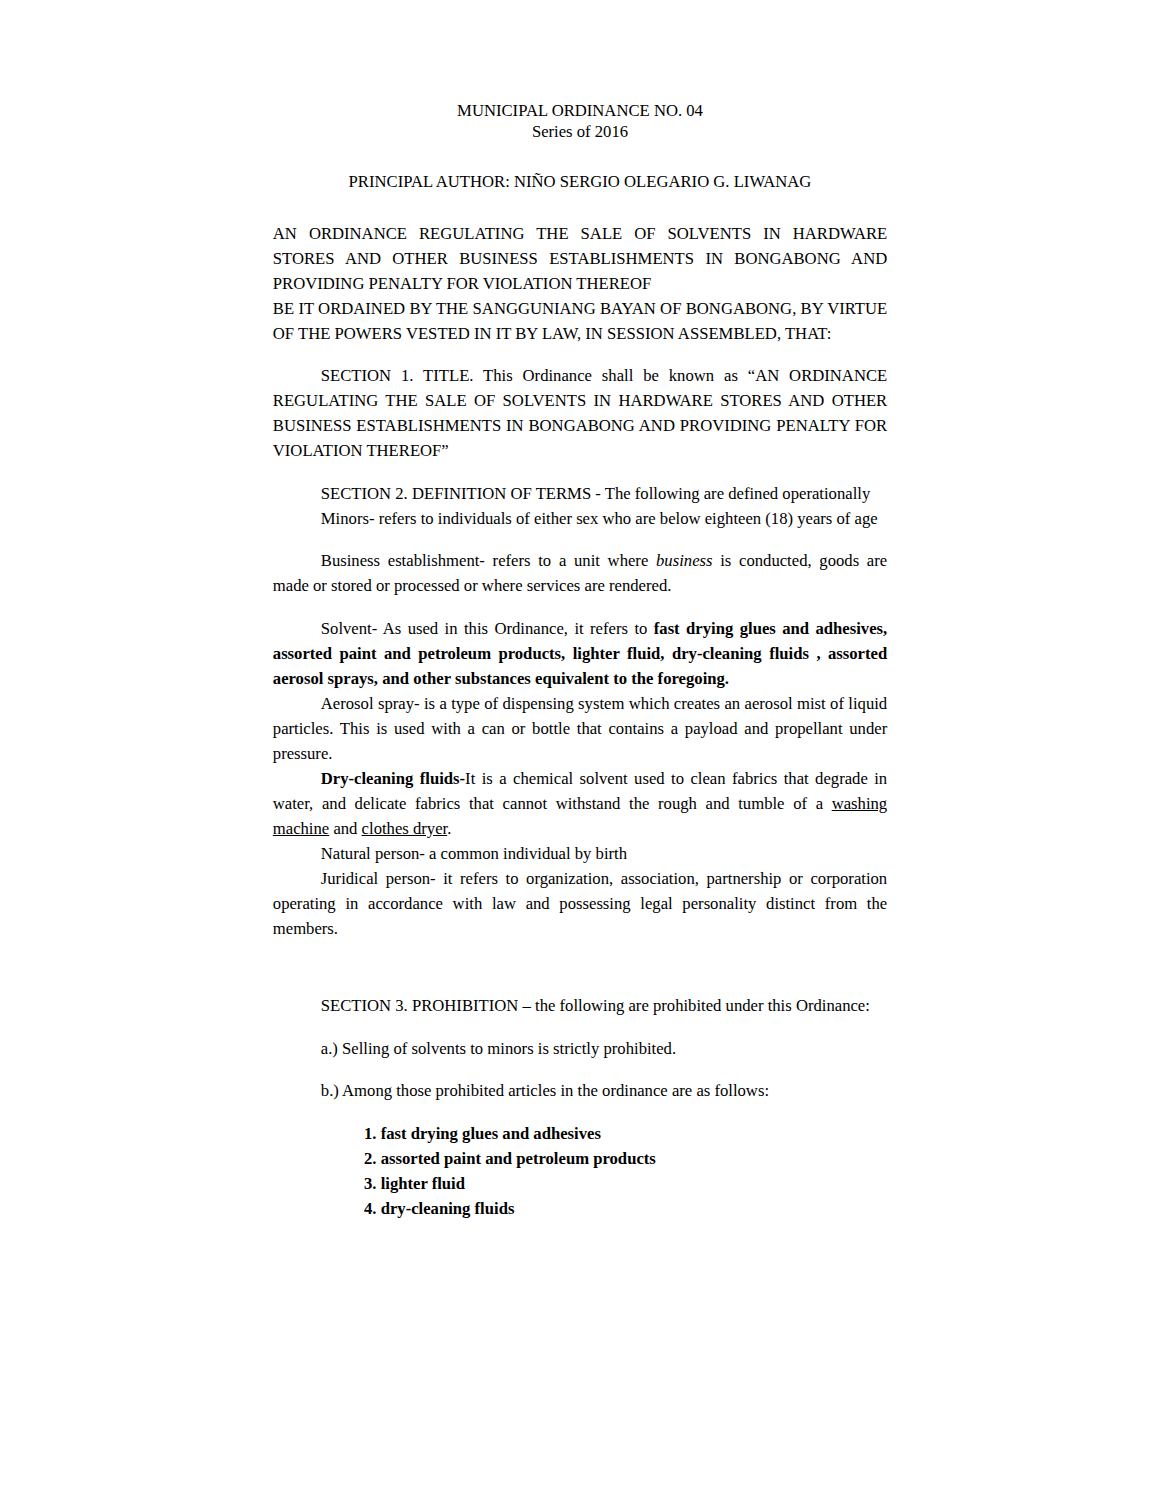MUNICIPAL ORDINANCE NO. 04
Series of 2016
PRINCIPAL AUTHOR: NIÑO SERGIO OLEGARIO G. LIWANAG
AN ORDINANCE REGULATING THE SALE OF SOLVENTS IN HARDWARE STORES AND OTHER BUSINESS ESTABLISHMENTS IN BONGABONG AND PROVIDING PENALTY FOR VIOLATION THEREOF
BE IT ORDAINED BY THE SANGGUNIANG BAYAN OF BONGABONG, BY VIRTUE OF THE POWERS VESTED IN IT BY LAW, IN SESSION ASSEMBLED, THAT:
SECTION 1. TITLE. This Ordinance shall be known as “AN ORDINANCE REGULATING THE SALE OF SOLVENTS IN HARDWARE STORES AND OTHER BUSINESS ESTABLISHMENTS IN BONGABONG AND PROVIDING PENALTY FOR VIOLATION THEREOF”
SECTION 2. DEFINITION OF TERMS - The following are defined operationally
Minors- refers to individuals of either sex who are below eighteen (18) years of age
Business establishment- refers to a unit where business is conducted, goods are made or stored or processed or where services are rendered.
Solvent- As used in this Ordinance, it refers to fast drying glues and adhesives, assorted paint and petroleum products, lighter fluid, dry-cleaning fluids , assorted aerosol sprays, and other substances equivalent to the foregoing.
Aerosol spray- is a type of dispensing system which creates an aerosol mist of liquid particles. This is used with a can or bottle that contains a payload and propellant under pressure.
Dry-cleaning fluids-It is a chemical solvent used to clean fabrics that degrade in water, and delicate fabrics that cannot withstand the rough and tumble of a washing machine and clothes dryer.
Natural person- a common individual by birth
Juridical person- it refers to organization, association, partnership or corporation operating in accordance with law and possessing legal personality distinct from the members.
SECTION 3. PROHIBITION – the following are prohibited under this Ordinance:
a.) Selling of solvents to minors is strictly prohibited.
b.) Among those prohibited articles in the ordinance are as follows:
1. fast drying glues and adhesives
2. assorted paint and petroleum products
3. lighter fluid
4. dry-cleaning fluids